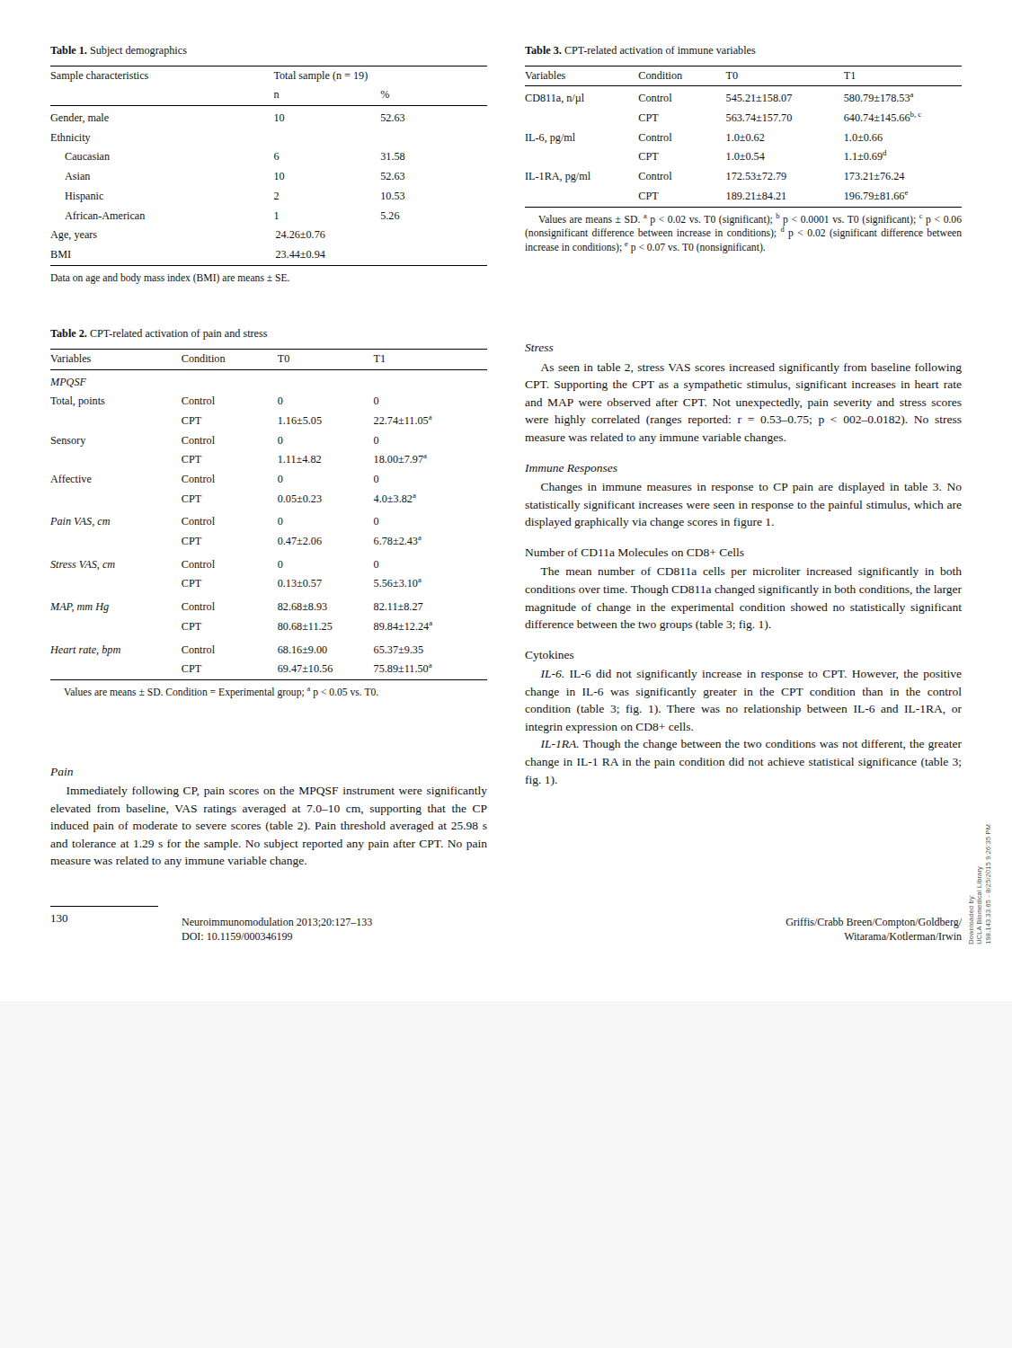Table 1. Subject demographics
| Sample characteristics | Total sample (n = 19) |
| --- | --- |
| | n | % |
| Gender, male | 10 | 52.63 |
| Ethnicity | | |
| Caucasian | 6 | 31.58 |
| Asian | 10 | 52.63 |
| Hispanic | 2 | 10.53 |
| African-American | 1 | 5.26 |
| Age, years | 24.26±0.76 |
| BMI | 23.44±0.94 |
Data on age and body mass index (BMI) are means ± SE.
Table 3. CPT-related activation of immune variables
| Variables | Condition | T0 | T1 |
| --- | --- | --- | --- |
| CD811a, n/µl | Control | 545.21±158.07 | 580.79±178.53 a |
| | CPT | 563.74±157.70 | 640.74±145.66 b, c |
| IL-6, pg/ml | Control | 1.0±0.62 | 1.0±0.66 |
| | CPT | 1.0±0.54 | 1.1±0.69 d |
| IL-1RA, pg/ml | Control | 172.53±72.79 | 173.21±76.24 |
| | CPT | 189.21±84.21 | 196.79±81.66 e |
Values are means ± SD. a p < 0.02 vs. T0 (significant); b p < 0.0001 vs. T0 (significant); c p < 0.06 (nonsignificant difference between increase in conditions); d p < 0.02 (significant difference between increase in conditions); e p < 0.07 vs. T0 (nonsignificant).
Table 2. CPT-related activation of pain and stress
| Variables | Condition | T0 | T1 |
| --- | --- | --- | --- |
| MPQSF | | | |
| Total, points | Control | 0 | 0 |
| | CPT | 1.16±5.05 | 22.74±11.05 a |
| Sensory | Control | 0 | 0 |
| | CPT | 1.11±4.82 | 18.00±7.97 a |
| Affective | Control | 0 | 0 |
| | CPT | 0.05±0.23 | 4.0±3.82 a |
| Pain VAS, cm | Control | 0 | 0 |
| | CPT | 0.47±2.06 | 6.78±2.43 a |
| Stress VAS, cm | Control | 0 | 0 |
| | CPT | 0.13±0.57 | 5.56±3.10 a |
| MAP, mm Hg | Control | 82.68±8.93 | 82.11±8.27 |
| | CPT | 80.68±11.25 | 89.84±12.24 a |
| Heart rate, bpm | Control | 68.16±9.00 | 65.37±9.35 |
| | CPT | 69.47±10.56 | 75.89±11.50 a |
Values are means ± SD. Condition = Experimental group; a p < 0.05 vs. T0.
Pain
Immediately following CP, pain scores on the MPQSF instrument were significantly elevated from baseline, VAS ratings averaged at 7.0–10 cm, supporting that the CP induced pain of moderate to severe scores (table 2). Pain threshold averaged at 25.98 s and tolerance at 1.29 s for the sample. No subject reported any pain after CPT. No pain measure was related to any immune variable change.
Stress
As seen in table 2, stress VAS scores increased significantly from baseline following CPT. Supporting the CPT as a sympathetic stimulus, significant increases in heart rate and MAP were observed after CPT. Not unexpectedly, pain severity and stress scores were highly correlated (ranges reported: r = 0.53–0.75; p < 002–0.0182). No stress measure was related to any immune variable changes.
Immune Responses
Changes in immune measures in response to CP pain are displayed in table 3. No statistically significant increases were seen in response to the painful stimulus, which are displayed graphically via change scores in figure 1.
Number of CD11a Molecules on CD8+ Cells
The mean number of CD811a cells per microliter increased significantly in both conditions over time. Though CD811a changed significantly in both conditions, the larger magnitude of change in the experimental condition showed no statistically significant difference between the two groups (table 3; fig. 1).
Cytokines
IL-6. IL-6 did not significantly increase in response to CPT. However, the positive change in IL-6 was significantly greater in the CPT condition than in the control condition (table 3; fig. 1). There was no relationship between IL-6 and IL-1RA, or integrin expression on CD8+ cells.
IL-1RA. Though the change between the two conditions was not different, the greater change in IL-1 RA in the pain condition did not achieve statistical significance (table 3; fig. 1).
130
Neuroimmunomodulation 2013;20:127–133
DOI: 10.1159/000346199
Griffis/Crabb Breen/Compton/Goldberg/
Witarama/Kotlerman/Irwin
Downloaded by:
UCLA Biomedical Library
198.143.33.65 - 8/25/2015 9:26:35 PM